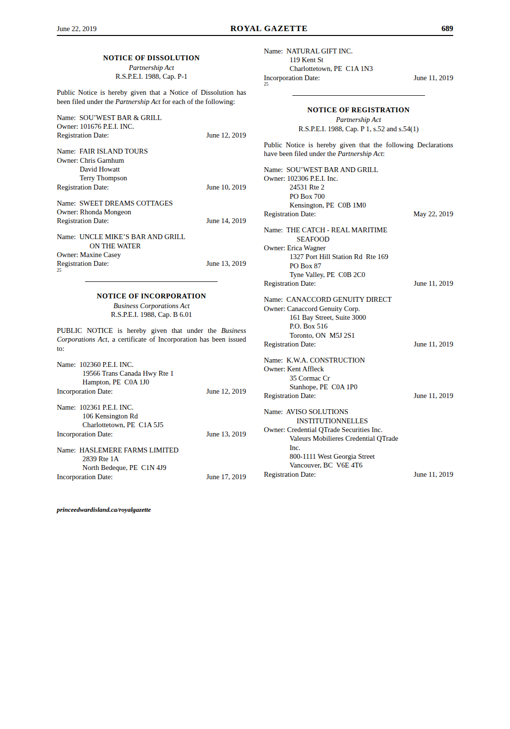June 22, 2019 ROYAL GAZETTE 689
NOTICE OF DISSOLUTION
Partnership Act
R.S.P.E.I. 1988, Cap. P-1
Public Notice is hereby given that a Notice of Dissolution has been filed under the Partnership Act for each of the following:
Name: SOU’WEST BAR & GRILL
Owner: 101676 P.E.I. INC.
Registration Date: June 12, 2019
Name: FAIR ISLAND TOURS
Owner: Chris Garnhum
David Howatt
Terry Thompson
Registration Date: June 10, 2019
Name: SWEET DREAMS COTTAGES
Owner: Rhonda Mongeon
Registration Date: June 14, 2019
Name: UNCLE MIKE’S BAR AND GRILL
ON THE WATER
Owner: Maxine Casey
Registration Date: June 13, 2019
25
NOTICE OF INCORPORATION
Business Corporations Act
R.S.P.E.I. 1988, Cap. B 6.01
PUBLIC NOTICE is hereby given that under the Business Corporations Act, a certificate of Incorporation has been issued to:
Name: 102360 P.E.I. INC.
19566 Trans Canada Hwy Rte 1
Hampton, PE C0A 1J0
Incorporation Date: June 12, 2019
Name: 102361 P.E.I. INC.
106 Kensington Rd
Charlottetown, PE C1A 5J5
Incorporation Date: June 13, 2019
Name: HASLEMERE FARMS LIMITED
2839 Rte 1A
North Bedeque, PE C1N 4J9
Incorporation Date: June 17, 2019
Name: NATURAL GIFT INC.
119 Kent St
Charlottetown, PE C1A 1N3
Incorporation Date: June 11, 2019
25
NOTICE OF REGISTRATION
Partnership Act
R.S.P.E.I. 1988, Cap. P 1, s.52 and s.54(1)
Public Notice is hereby given that the following Declarations have been filed under the Partnership Act:
Name: SOU’WEST BAR AND GRILL
Owner: 102306 P.E.I. Inc.
24531 Rte 2
PO Box 700
Kensington, PE C0B 1M0
Registration Date: May 22, 2019
Name: THE CATCH - REAL MARITIME
SEAFOOD
Owner: Erica Wagner
1327 Port Hill Station Rd Rte 169
PO Box 87
Tyne Valley, PE C0B 2C0
Registration Date: June 11, 2019
Name: CANACCORD GENUITY DIRECT
Owner: Canaccord Genuity Corp.
161 Bay Street, Suite 3000
P.O. Box 516
Toronto, ON M5J 2S1
Registration Date: June 11, 2019
Name: K.W.A. CONSTRUCTION
Owner: Kent Affleck
35 Cormac Cr
Stanhope, PE C0A 1P0
Registration Date: June 11, 2019
Name: AVISO SOLUTIONS
INSTITUTIONNELLES
Owner: Credential QTrade Securities Inc.
Valeurs Mobilieres Credential QTrade
Inc.
800-1111 West Georgia Street
Vancouver, BC V6E 4T6
Registration Date: June 11, 2019
princeedwardisland.ca/royalgazette